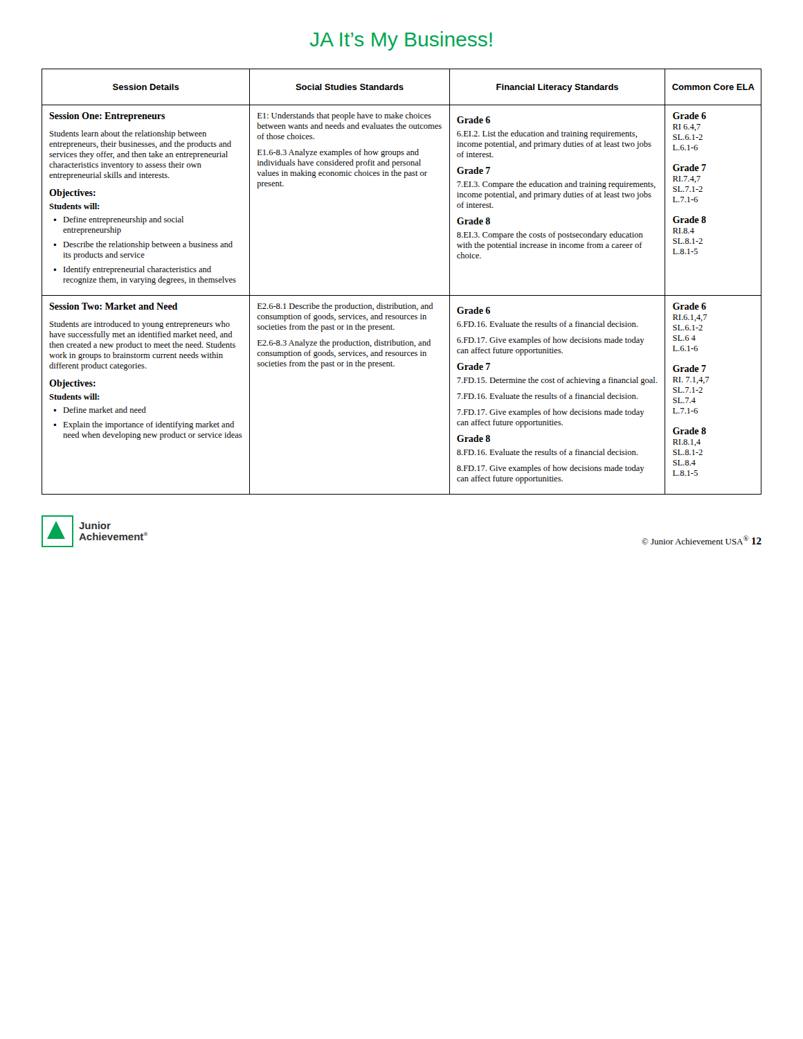JA It’s My Business!
| Session Details | Social Studies Standards | Financial Literacy Standards | Common Core ELA |
| --- | --- | --- | --- |
| Session One: Entrepreneurs Students learn about the relationship between entrepreneurs, their businesses, and the products and services they offer, and then take an entrepreneurial characteristics inventory to assess their own entrepreneurial skills and interests. Objectives: Students will: Define entrepreneurship and social entrepreneurship Describe the relationship between a business and its products and service Identify entrepreneurial characteristics and recognize them, in varying degrees, in themselves | E1: Understands that people have to make choices between wants and needs and evaluates the outcomes of those choices. E1.6-8.3 Analyze examples of how groups and individuals have considered profit and personal values in making economic choices in the past or present. | Grade 6 6.EI.2. List the education and training requirements, income potential, and primary duties of at least two jobs of interest. Grade 7 7.EI.3. Compare the education and training requirements, income potential, and primary duties of at least two jobs of interest. Grade 8 8.EI.3. Compare the costs of postsecondary education with the potential increase in income from a career of choice. | Grade 6 RI 6.4,7 SL.6.1-2 L.6.1-6 Grade 7 RI.7.4,7 SL.7.1-2 L.7.1-6 Grade 8 RI.8.4 SL.8.1-2 L.8.1-5 |
| Session Two: Market and Need Students are introduced to young entrepreneurs who have successfully met an identified market need, and then created a new product to meet the need. Students work in groups to brainstorm current needs within different product categories. Objectives: Students will: Define market and need Explain the importance of identifying market and need when developing new product or service ideas | E2.6-8.1 Describe the production, distribution, and consumption of goods, services, and resources in societies from the past or in the present. E2.6-8.3 Analyze the production, distribution, and consumption of goods, services, and resources in societies from the past or in the present. | Grade 6 6.FD.16. Evaluate the results of a financial decision. 6.FD.17. Give examples of how decisions made today can affect future opportunities. Grade 7 7.FD.15. Determine the cost of achieving a financial goal. 7.FD.16. Evaluate the results of a financial decision. 7.FD.17. Give examples of how decisions made today can affect future opportunities. Grade 8 8.FD.16. Evaluate the results of a financial decision. 8.FD.17. Give examples of how decisions made today can affect future opportunities. | Grade 6 RI.6.1,4,7 SL.6.1-2 SL.6 4 L.6.1-6 Grade 7 RI. 7.1,4,7 SL.7.1-2 SL.7.4 L.7.1-6 Grade 8 RI.8.1,4 SL.8.1-2 SL.8.4 L.8.1-5 |
Junior Achievement®
© Junior Achievement USA® 12